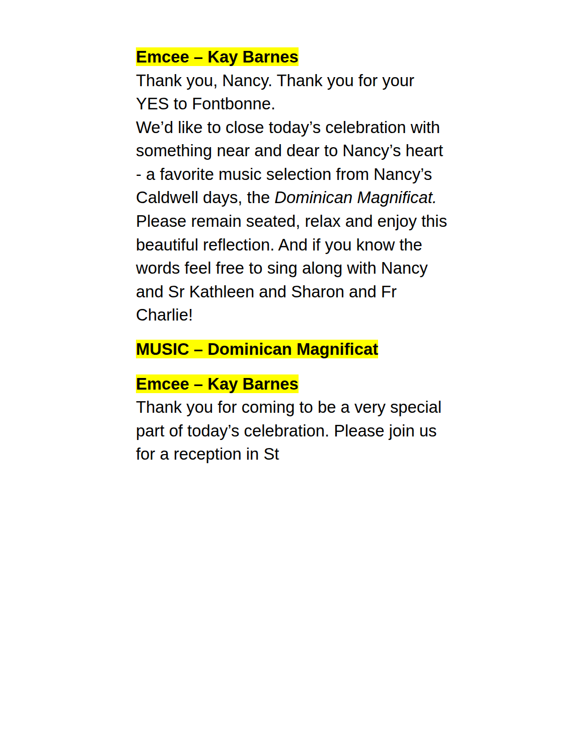Emcee – Kay Barnes
Thank you, Nancy. Thank you for your YES to Fontbonne.
We’d like to close today’s celebration with something near and dear to Nancy’s heart - a favorite music selection from Nancy’s Caldwell days, the Dominican Magnificat. Please remain seated, relax and enjoy this beautiful reflection. And if you know the words feel free to sing along with Nancy and Sr Kathleen and Sharon and Fr Charlie!
MUSIC – Dominican Magnificat
Emcee – Kay Barnes
Thank you for coming to be a very special part of today’s celebration. Please join us for a reception in St